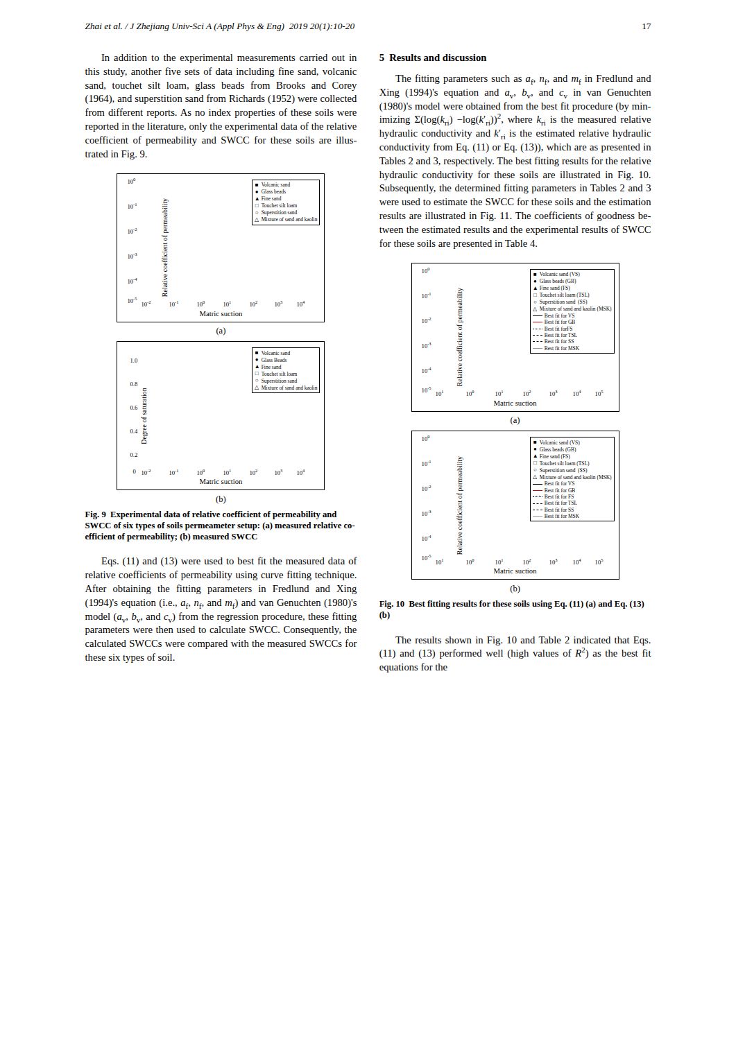Zhai et al. / J Zhejiang Univ-Sci A (Appl Phys & Eng) 2019 20(1):10-20 17
In addition to the experimental measurements carried out in this study, another five sets of data including fine sand, volcanic sand, touchet silt loam, glass beads from Brooks and Corey (1964), and superstition sand from Richards (1952) were collected from different reports. As no index properties of these soils were reported in the literature, only the experimental data of the relative coefficient of permeability and SWCC for these soils are illustrated in Fig. 9.
Relative coefficient of permeability
■Volcanic sand
●Glass beads
▲Fine sand
□Touchet silt loam
○Superstition sand
△Mixture of sand and kaolin
100
10-1
10-2
10-3
10-4
10-5
10-2
10-1
100
101
102
103
104
Matric suction
(a)
Degree of saturation
■Volcanic sand
●Glass Beads
▲Fine sand
□Touchet silt loam
○Superstition sand
△Mixture of sand and kaolin
1.0
0.8
0.6
0.4
0.2
0
10-2
10-1
100
101
102
103
104
Matric suction
(b)
Fig. 9 Experimental data of relative coefficient of permeability and SWCC of six types of soils permeameter setup: (a) measured relative coefficient of permeability; (b) measured SWCC
Eqs. (11) and (13) were used to best fit the measured data of relative coefficients of permeability using curve fitting technique. After obtaining the fitting parameters in Fredlund and Xing (1994)'s equation (i.e., af, nf, and mf) and van Genuchten (1980)'s model (av, bv, and cv) from the regression procedure, these fitting parameters were then used to calculate SWCC. Consequently, the calculated SWCCs were compared with the measured SWCCs for these six types of soil.
5 Results and discussion
The fitting parameters such as af, nf, and mf in Fredlund and Xing (1994)'s equation and av, bv, and cv in van Genuchten (1980)'s model were obtained from the best fit procedure (by minimizing Σ(log(kri) −log(k′ri))2, where kri is the measured relative hydraulic conductivity and k′ri is the estimated relative hydraulic conductivity from Eq. (11) or Eq. (13)), which are as presented in Tables 2 and 3, respectively. The best fitting results for the relative hydraulic conductivity for these soils are illustrated in Fig. 10. Subsequently, the determined fitting parameters in Tables 2 and 3 were used to estimate the SWCC for these soils and the estimation results are illustrated in Fig. 11. The coefficients of goodness between the estimated results and the experimental results of SWCC for these soils are presented in Table 4.
Relative coefficient of permeability
■Volcanic sand (VS)
●Glass beads (GB)
▲Fine sand (FS)
□Touchet silt loam (TSL)
○Superstition sand (SS)
△Mixture of sand and kaolin (MSK)
Best fit for VS
Best fit for GB
Best fit forFS
Best fit for TSL
Best fit for SS
Best fit for MSK
100
10-1
10-2
10-3
10-4
10-5
101
100
101
102
103
104
105
Matric suction
(a)
Relative coefficient of permeability
■Volcanic sand (VS)
●Glass beads (GB)
▲Fine sand (FS)
□Touchet silt loam (TSL)
○Superstition sand (SS)
△Mixture of sand and kaolin (MSK)
Best fit for VS
Best fit for GB
Best fit for FS
Best fit for TSL
Best fit for SS
Best fit for MSK
100
10-1
10-2
10-3
10-4
10-5
101
100
101
102
103
104
105
Matric suction
(b)
Fig. 10 Best fitting results for these soils using Eq. (11) (a) and Eq. (13) (b)
The results shown in Fig. 10 and Table 2 indicated that Eqs. (11) and (13) performed well (high values of R2) as the best fit equations for the